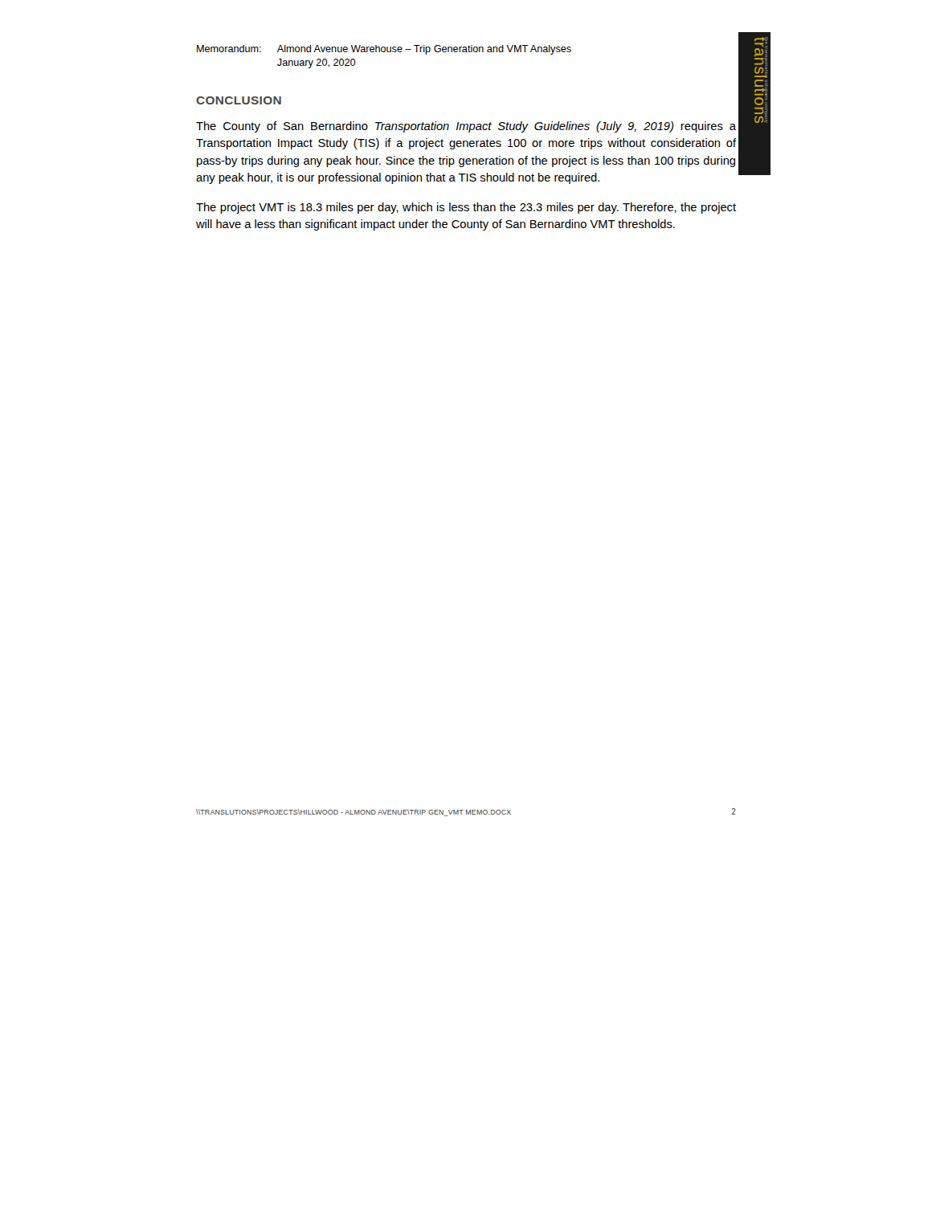translutions
the transportation solutions company
Memorandum:
Almond Avenue Warehouse – Trip Generation and VMT Analyses
January 20, 2020
Conclusion
The County of San Bernardino Transportation Impact Study Guidelines (July 9, 2019) requires a Transportation Impact Study (TIS) if a project generates 100 or more trips without consideration of pass-by trips during any peak hour. Since the trip generation of the project is less than 100 trips during any peak hour, it is our professional opinion that a TIS should not be required.
The project VMT is 18.3 miles per day, which is less than the 23.3 miles per day. Therefore, the project will have a less than significant impact under the County of San Bernardino VMT thresholds.
\\translutions\projects\hillwood - almond avenue\trip gen_vmt memo.docx
2